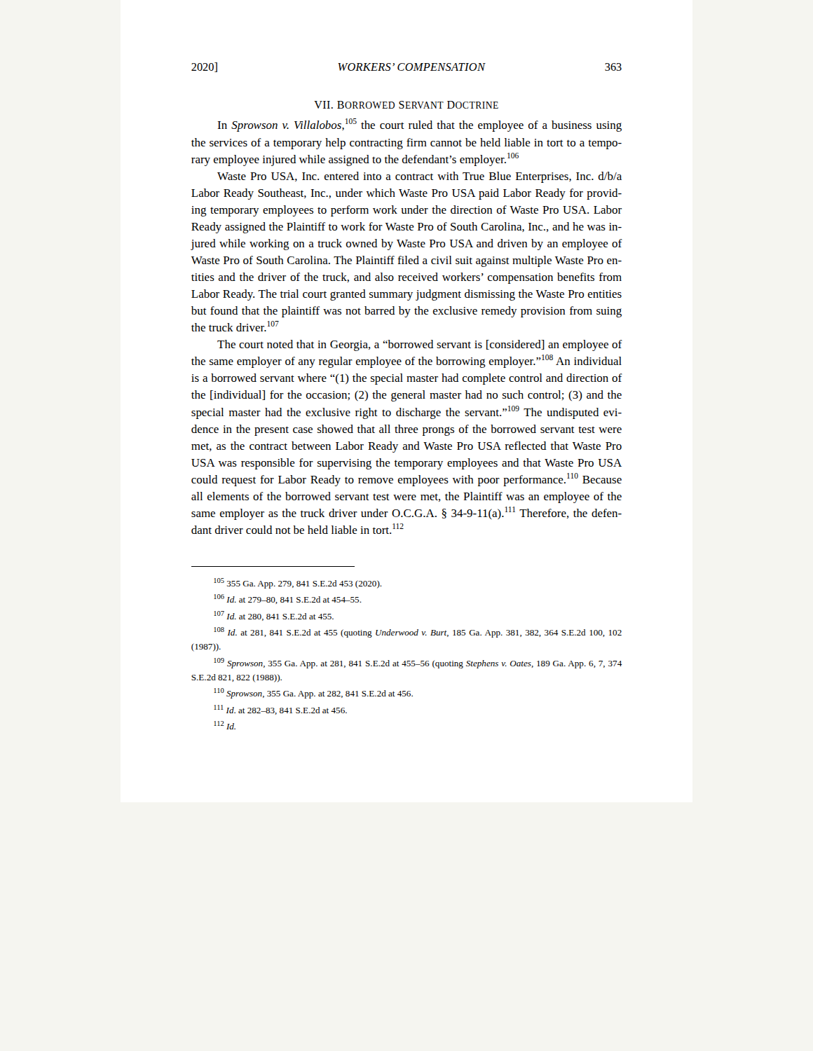2020] WORKERS’ COMPENSATION 363
VII. BORROWED SERVANT DOCTRINE
In Sprowson v. Villalobos,105 the court ruled that the employee of a business using the services of a temporary help contracting firm cannot be held liable in tort to a temporary employee injured while assigned to the defendant’s employer.106
Waste Pro USA, Inc. entered into a contract with True Blue Enterprises, Inc. d/b/a Labor Ready Southeast, Inc., under which Waste Pro USA paid Labor Ready for providing temporary employees to perform work under the direction of Waste Pro USA. Labor Ready assigned the Plaintiff to work for Waste Pro of South Carolina, Inc., and he was injured while working on a truck owned by Waste Pro USA and driven by an employee of Waste Pro of South Carolina. The Plaintiff filed a civil suit against multiple Waste Pro entities and the driver of the truck, and also received workers’ compensation benefits from Labor Ready. The trial court granted summary judgment dismissing the Waste Pro entities but found that the plaintiff was not barred by the exclusive remedy provision from suing the truck driver.107
The court noted that in Georgia, a “borrowed servant is [considered] an employee of the same employer of any regular employee of the borrowing employer.”108 An individual is a borrowed servant where “(1) the special master had complete control and direction of the [individual] for the occasion; (2) the general master had no such control; (3) and the special master had the exclusive right to discharge the servant.”109 The undisputed evidence in the present case showed that all three prongs of the borrowed servant test were met, as the contract between Labor Ready and Waste Pro USA reflected that Waste Pro USA was responsible for supervising the temporary employees and that Waste Pro USA could request for Labor Ready to remove employees with poor performance.110 Because all elements of the borrowed servant test were met, the Plaintiff was an employee of the same employer as the truck driver under O.C.G.A. § 34-9-11(a).111 Therefore, the defendant driver could not be held liable in tort.112
105 355 Ga. App. 279, 841 S.E.2d 453 (2020).
106 Id. at 279–80, 841 S.E.2d at 454–55.
107 Id. at 280, 841 S.E.2d at 455.
108 Id. at 281, 841 S.E.2d at 455 (quoting Underwood v. Burt, 185 Ga. App. 381, 382, 364 S.E.2d 100, 102 (1987)).
109 Sprowson, 355 Ga. App. at 281, 841 S.E.2d at 455–56 (quoting Stephens v. Oates, 189 Ga. App. 6, 7, 374 S.E.2d 821, 822 (1988)).
110 Sprowson, 355 Ga. App. at 282, 841 S.E.2d at 456.
111 Id. at 282–83, 841 S.E.2d at 456.
112 Id.